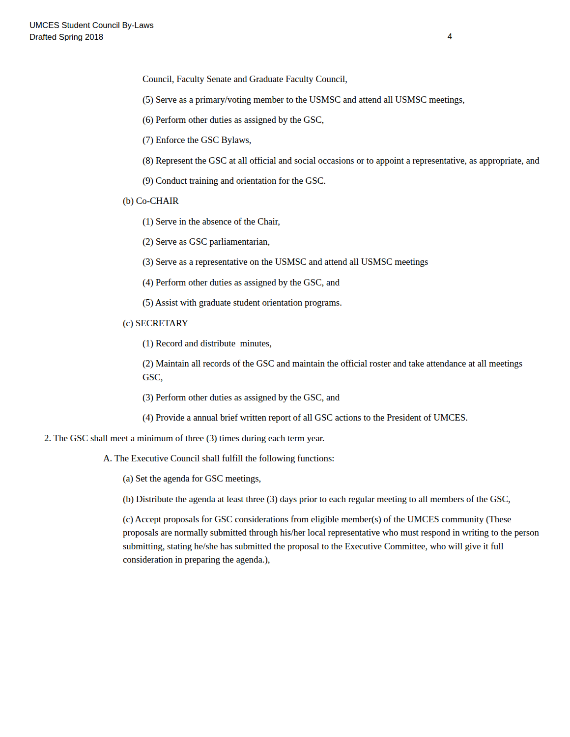UMCES Student Council By-Laws
Drafted Spring 2018
4
Council, Faculty Senate and Graduate Faculty Council,
(5) Serve as a primary/voting member to the USMSC and attend all USMSC meetings,
(6) Perform other duties as assigned by the GSC,
(7) Enforce the GSC Bylaws,
(8) Represent the GSC at all official and social occasions or to appoint a representative, as appropriate, and
(9) Conduct training and orientation for the GSC.
(b) Co-CHAIR
(1) Serve in the absence of the Chair,
(2) Serve as GSC parliamentarian,
(3) Serve as a representative on the USMSC and attend all USMSC meetings
(4) Perform other duties as assigned by the GSC, and
(5) Assist with graduate student orientation programs.
(c) SECRETARY
(1) Record and distribute minutes,
(2) Maintain all records of the GSC and maintain the official roster and take attendance at all meetings GSC,
(3) Perform other duties as assigned by the GSC, and
(4) Provide a annual brief written report of all GSC actions to the President of UMCES.
2. The GSC shall meet a minimum of three (3) times during each term year.
A. The Executive Council shall fulfill the following functions:
(a) Set the agenda for GSC meetings,
(b) Distribute the agenda at least three (3) days prior to each regular meeting to all members of the GSC,
(c) Accept proposals for GSC considerations from eligible member(s) of the UMCES community (These proposals are normally submitted through his/her local representative who must respond in writing to the person submitting, stating he/she has submitted the proposal to the Executive Committee, who will give it full consideration in preparing the agenda.),